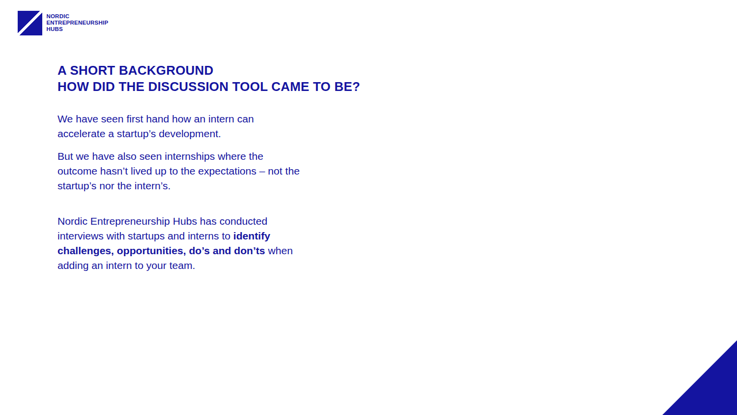Nordic
Entrepreneurship
Hubs
A SHORT BACKGROUND
HOW DID THE DISCUSSION TOOL CAME TO BE?
We have seen first hand how an intern can accelerate a startup’s development.
But we have also seen internships where the outcome hasn’t lived up to the expectations – not the startup’s nor the intern’s.
Nordic Entrepreneurship Hubs has conducted interviews with startups and interns to identify challenges, opportunities, do’s and don’ts when adding an intern to your team.
3